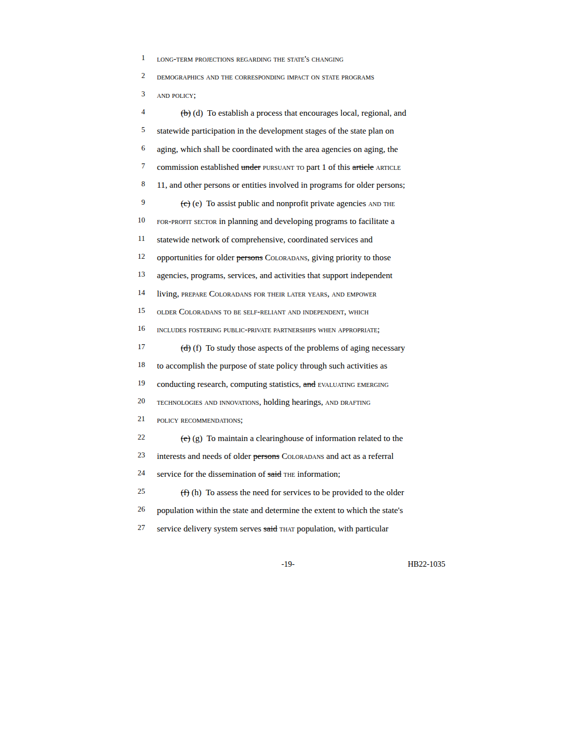long-term projections regarding the state's changing
demographics and the corresponding impact on state programs
and policy;
(b) (d) To establish a process that encourages local, regional, and
statewide participation in the development stages of the state plan on
aging, which shall be coordinated with the area agencies on aging, the
commission established under pursuant to part 1 of this article article
11, and other persons or entities involved in programs for older persons;
(c) (e) To assist public and nonprofit private agencies and the
for-profit sector in planning and developing programs to facilitate a
statewide network of comprehensive, coordinated services and
opportunities for older persons Coloradans, giving priority to those
agencies, programs, services, and activities that support independent
living, prepare Coloradans for their later years, and empower
older Coloradans to be self-reliant and independent, which
includes fostering public-private partnerships when appropriate;
(d) (f) To study those aspects of the problems of aging necessary
to accomplish the purpose of state policy through such activities as
conducting research, computing statistics, and evaluating emerging
technologies and innovations, holding hearings, and drafting
policy recommendations;
(e) (g) To maintain a clearinghouse of information related to the
interests and needs of older persons Coloradans and act as a referral
service for the dissemination of said the information;
(f) (h) To assess the need for services to be provided to the older
population within the state and determine the extent to which the state's
service delivery system serves said that population, with particular
-19- HB22-1035